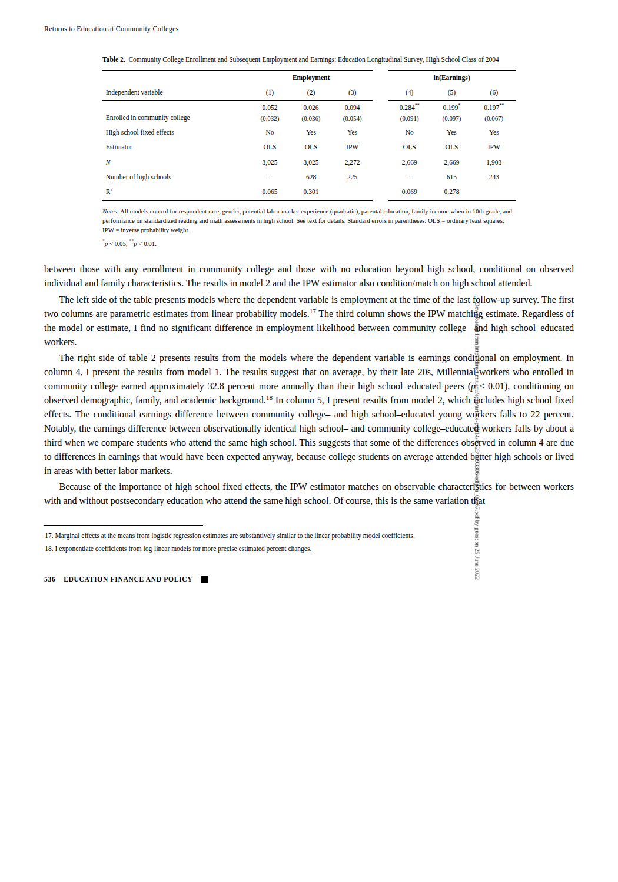Downloaded from http://direct.mit.edu/edfp/article-pdf/14/4/523/1693306/edfp_a_00267.pdf by guest on 25 June 2022
Returns to Education at Community Colleges
Table 2. Community College Enrollment and Subsequent Employment and Earnings: Education Longitudinal Survey, High School Class of 2004
| | Employment | | ln(Earnings) |
| --- | --- | --- | --- |
| Independent variable | (1) | (2) | (3) | | (4) | (5) | (6) |
| Enrolled in community college | 0.052 (0.032) | 0.026 (0.036) | 0.094 (0.054) | | 0.284 ** (0.091) | 0.199 * (0.097) | 0.197 ** (0.067) |
| High school fixed effects | No | Yes | Yes | | No | Yes | Yes |
| Estimator | OLS | OLS | IPW | | OLS | OLS | IPW |
| N | 3,025 | 3,025 | 2,272 | | 2,669 | 2,669 | 1,903 |
| Number of high schools | – | 628 | 225 | | – | 615 | 243 |
| R 2 | 0.065 | 0.301 | | | 0.069 | 0.278 | |
Notes: All models control for respondent race, gender, potential labor market experience (quadratic), parental education, family income when in 10th grade, and performance on standardized reading and math assessments in high school. See text for details. Standard errors in parentheses. OLS = ordinary least squares; IPW = inverse probability weight.
*p < 0.05; **p < 0.01.
between those with any enrollment in community college and those with no education beyond high school, conditional on observed individual and family characteristics. The results in model 2 and the IPW estimator also condition/match on high school attended.
The left side of the table presents models where the dependent variable is employment at the time of the last follow-up survey. The first two columns are parametric estimates from linear probability models.17 The third column shows the IPW matching estimate. Regardless of the model or estimate, I find no significant difference in employment likelihood between community college– and high school–educated workers.
The right side of table 2 presents results from the models where the dependent variable is earnings conditional on employment. In column 4, I present the results from model 1. The results suggest that on average, by their late 20s, Millennial workers who enrolled in community college earned approximately 32.8 percent more annually than their high school–educated peers (p < 0.01), conditioning on observed demographic, family, and academic background.18 In column 5, I present results from model 2, which includes high school fixed effects. The conditional earnings difference between community college– and high school–educated young workers falls to 22 percent. Notably, the earnings difference between observationally identical high school– and community college–educated workers falls by about a third when we compare students who attend the same high school. This suggests that some of the differences observed in column 4 are due to differences in earnings that would have been expected anyway, because college students on average attended better high schools or lived in areas with better labor markets.
Because of the importance of high school fixed effects, the IPW estimator matches on observable characteristics for between workers with and without postsecondary education who attend the same high school. Of course, this is the same variation that
Marginal effects at the means from logistic regression estimates are substantively similar to the linear probability model coefficients.
I exponentiate coefficients from log-linear models for more precise estimated percent changes.
536 EDUCATION FINANCE AND POLICY